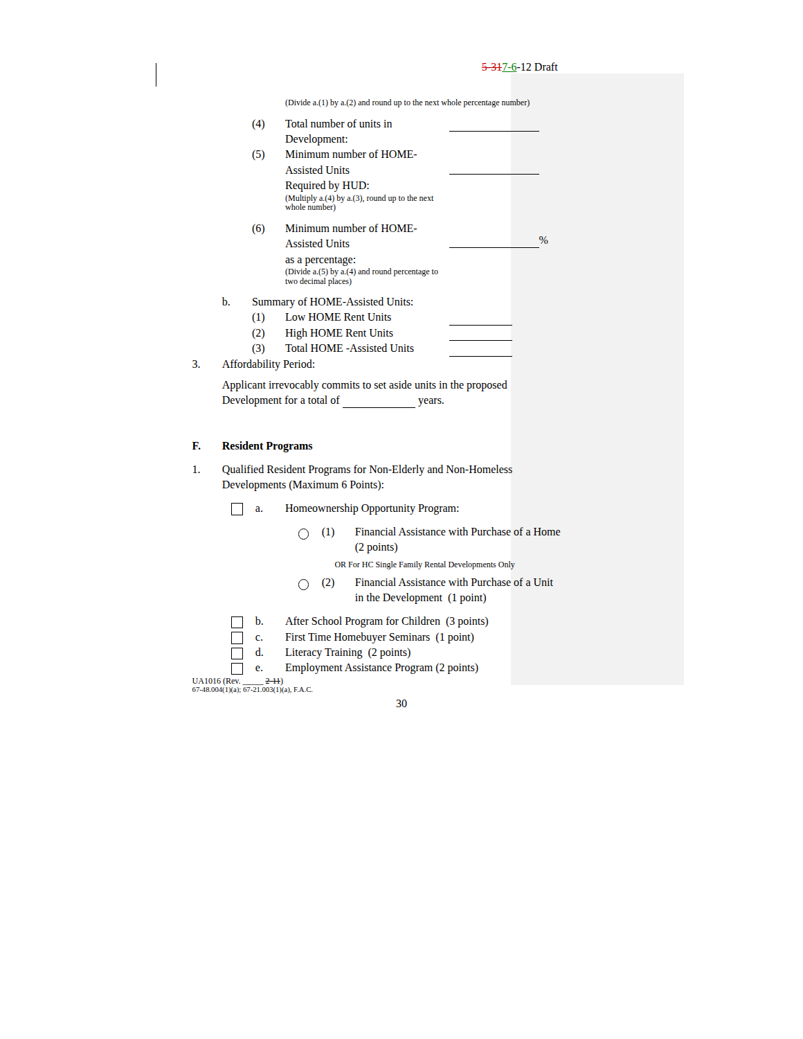5-317-6-12 Draft
| | | | (Divide a.(1) by a.(2) and round up to the next whole percentage number) |
| | | (4) | Total number of units in Development: | |
| | | (5) | Minimum number of HOME-Assisted Units Required by HUD: (Multiply a.(4) by a.(3), round up to the next whole number) | |
| | | (6) | Minimum number of HOME-Assisted Units as a percentage: (Divide a.(5) by a.(4) and round percentage to two decimal places) | % |
| | b. | Summary of HOME-Assisted Units: |
| | | (1) | Low HOME Rent Units | |
| | | (2) | High HOME Rent Units | |
| | | (3) | Total HOME -Assisted Units | |
| 3. | Affordability Period: |
| | Applicant irrevocably commits to set aside units in the proposed Development for a total of years. |
| F. | Resident Programs |
| 1. | Qualified Resident Programs for Non-Elderly and Non-Homeless Developments (Maximum 6 Points): |
| | | a. | Homeownership Opportunity Program: |
| | | | / / (1) / Financial Assistance with Purchase of a Home (2 points) / |
| | | | OR For HC Single Family Rental Developments Only |
| | | | / / (2) / Financial Assistance with Purchase of a Unit in the Development (1 point) / |
| | | b. | After School Program for Children (3 points) |
| | | c. | First Time Homebuyer Seminars (1 point) |
| | | d. | Literacy Training (2 points) |
| | | e. | Employment Assistance Program (2 points) |
UA1016 (Rev. _____ 2-11)
67-48.004(1)(a); 67-21.003(1)(a), F.A.C.
30